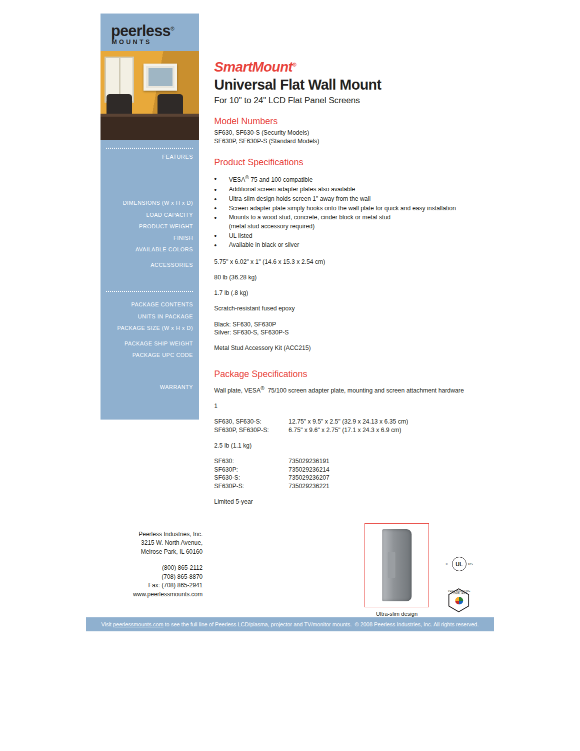peerless®
MOUNTS
FEATURES
DIMENSIONS (W x H x D)
LOAD CAPACITY
PRODUCT WEIGHT
FINISH
AVAILABLE COLORS
ACCESSORIES
PACKAGE CONTENTS
UNITS IN PACKAGE
PACKAGE SIZE (W x H x D)
PACKAGE SHIP WEIGHT
PACKAGE UPC CODE
WARRANTY
SmartMount®
Universal Flat Wall Mount
For 10" to 24" LCD Flat Panel Screens
Model Numbers
SF630, SF630-S (Security Models)
SF630P, SF630P-S (Standard Models)
Product Specifications
| VESA ® 75 and 100 compatible Additional screen adapter plates also available Ultra-slim design holds screen 1" away from the wall Screen adapter plate simply hooks onto the wall plate for quick and easy installation Mounts to a wood stud, concrete, cinder block or metal stud (metal stud accessory required) UL listed Available in black or silver |
| 5.75" x 6.02" x 1" (14.6 x 15.3 x 2.54 cm) |
| 80 lb (36.28 kg) |
| 1.7 lb (.8 kg) |
| Scratch-resistant fused epoxy |
| Black: SF630, SF630P Silver: SF630-S, SF630P-S |
| Metal Stud Accessory Kit (ACC215) |
Package Specifications
| Wall plate, VESA ® 75/100 screen adapter plate, mounting and screen attachment hardware |
| 1 |
| SF630, SF630-S: SF630P, SF630P-S: 12.75" x 9.5" x 2.5" (32.9 x 24.13 x 6.35 cm) 6.75" x 9.6" x 2.75" (17.1 x 24.3 x 6.9 cm) |
| 2.5 lb (1.1 kg) |
| SF630: SF630P: SF630-S: SF630P-S: 735029236191 735029236214 735029236207 735029236221 |
| Limited 5-year |
Peerless Industries, Inc.
3215 W. North Avenue,
Melrose Park, IL 60160
(800) 865-2112
(708) 865-8870
Fax: (708) 865-2941
www.peerlessmounts.com
Ultra-slim design
holds screen 1"
from the wall
c
UL
us
VESA MOUNTING COMPLIANT
LIT-0202
Visit peerlessmounts.com to see the full line of Peerless LCD/plasma, projector and TV/monitor mounts. © 2008 Peerless Industries, Inc. All rights reserved.